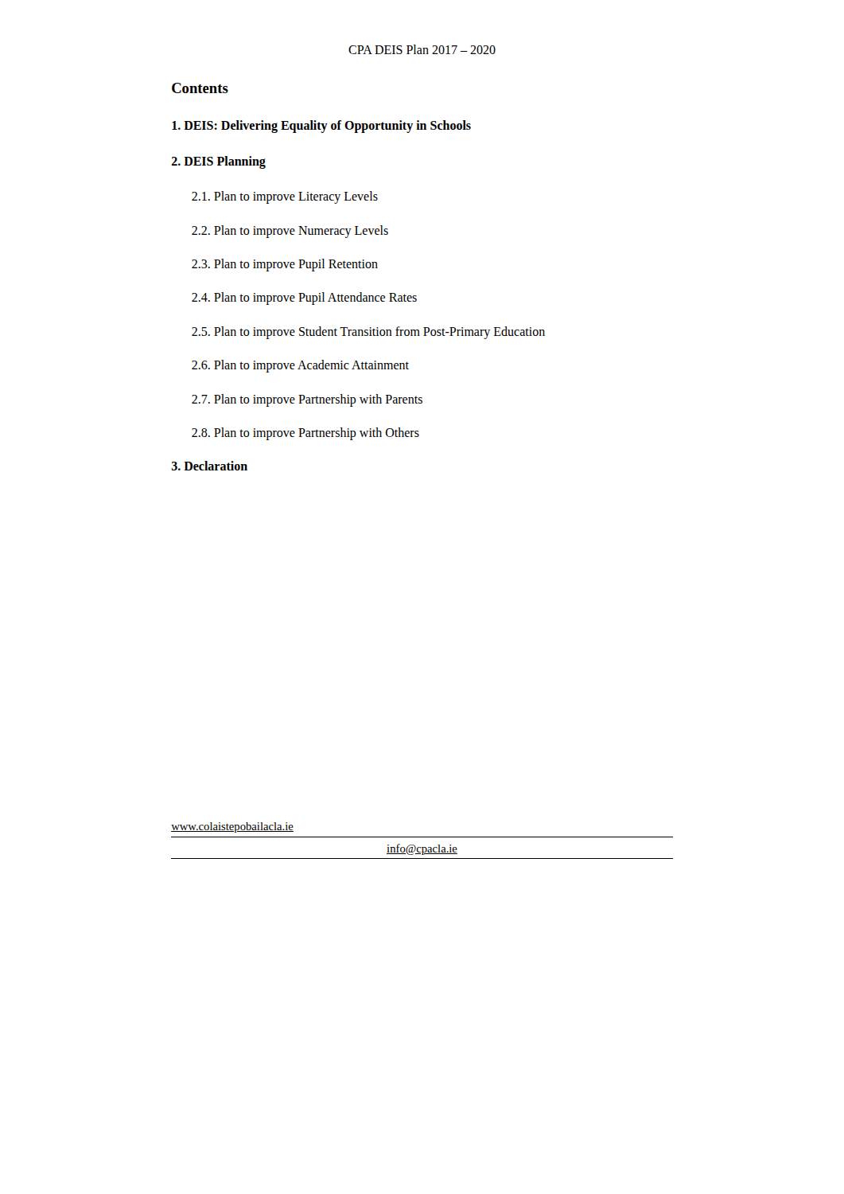CPA DEIS Plan 2017 – 2020
Contents
1. DEIS: Delivering Equality of Opportunity in Schools
2. DEIS Planning
2.1. Plan to improve Literacy Levels
2.2. Plan to improve Numeracy Levels
2.3. Plan to improve Pupil Retention
2.4. Plan to improve Pupil Attendance Rates
2.5. Plan to improve Student Transition from Post-Primary Education
2.6. Plan to improve Academic Attainment
2.7. Plan to improve Partnership with Parents
2.8. Plan to improve Partnership with Others
3. Declaration
www.colaistepobailacla.ie
info@cpacla.ie